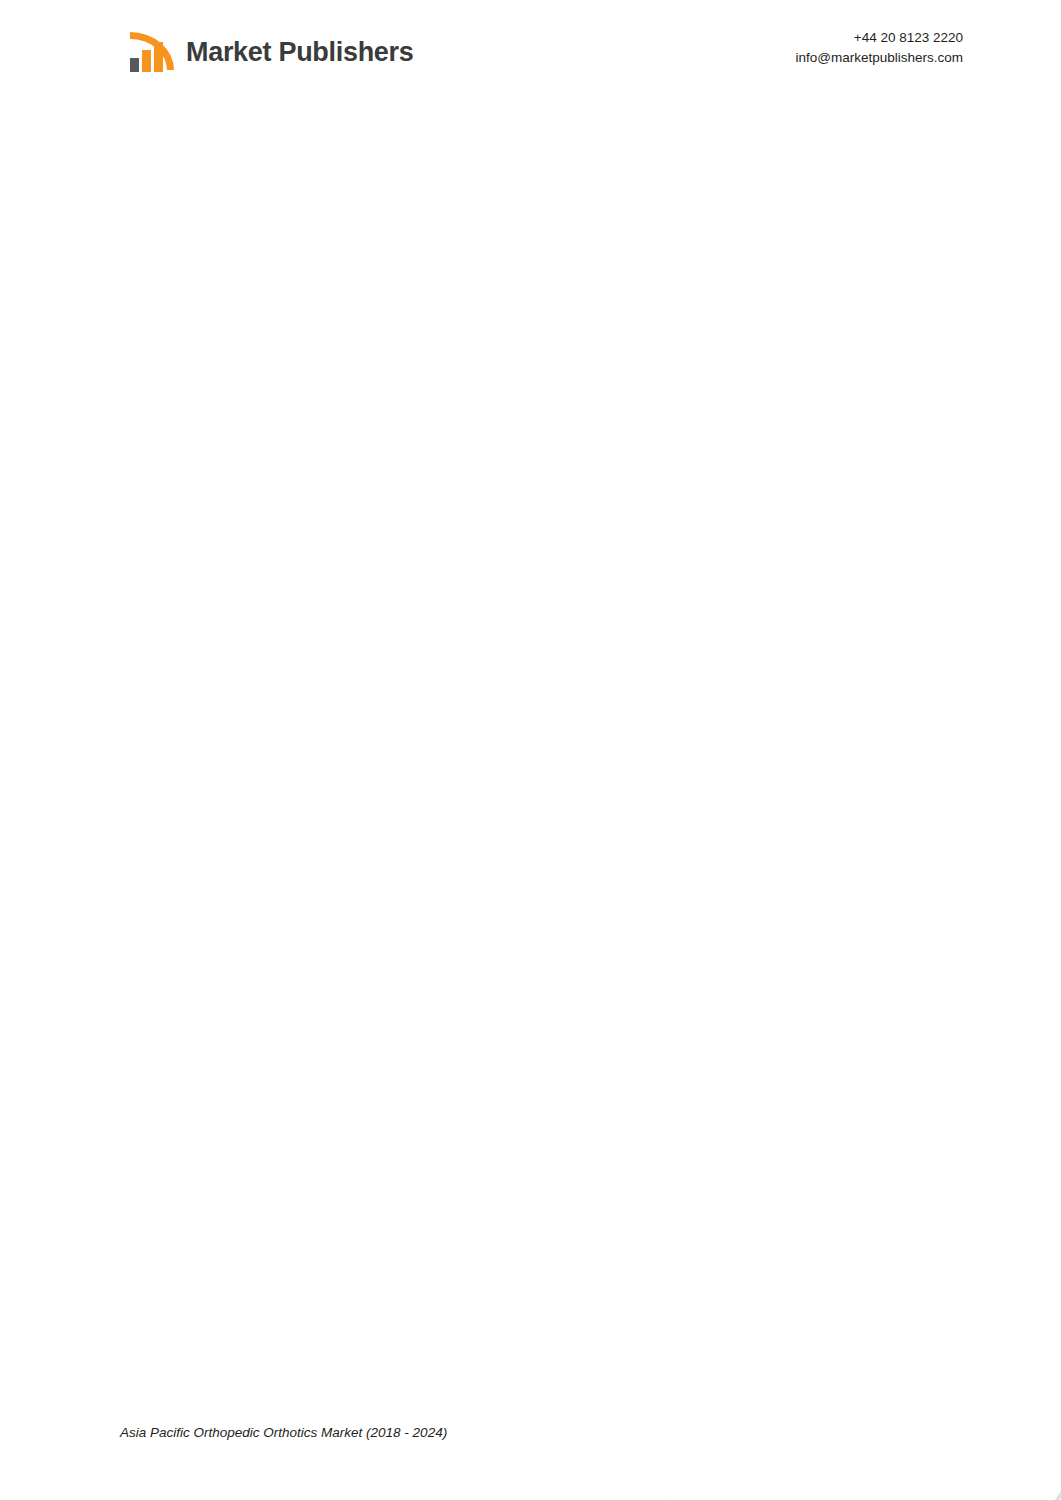Market Publishers
+44 20 8123 2220
info@marketpublishers.com
Asia Pacific Orthopedic Orthotics Market (2018 - 2024)